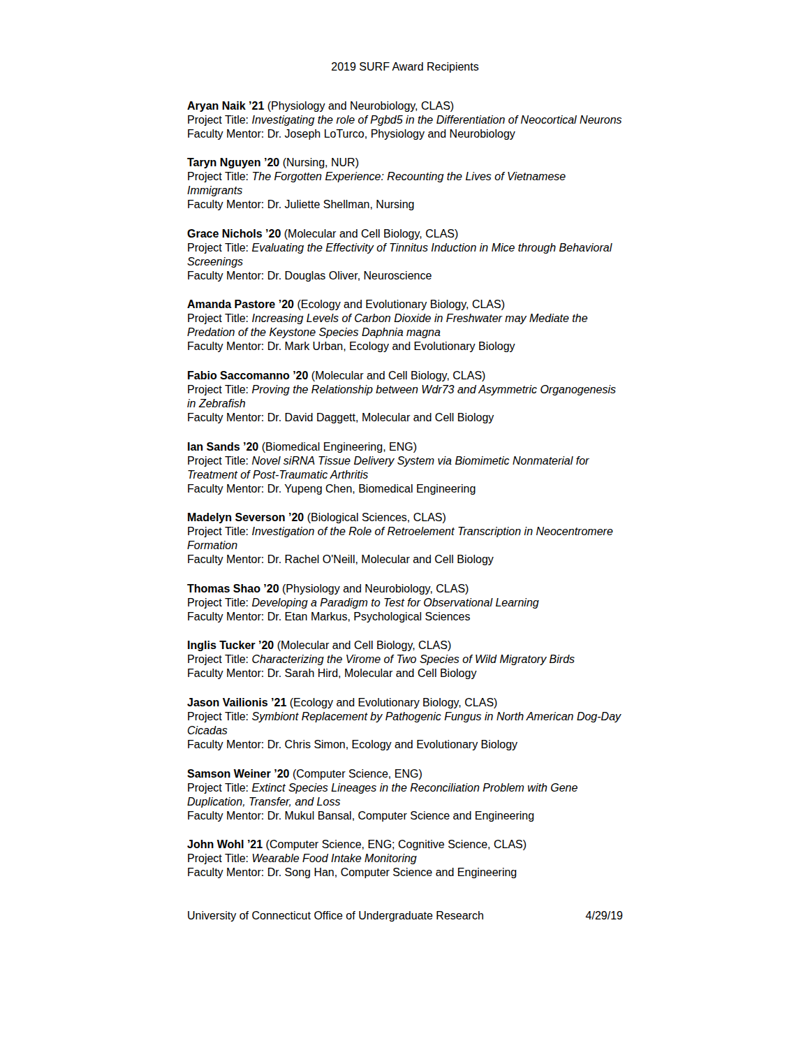2019 SURF Award Recipients
Aryan Naik ’21 (Physiology and Neurobiology, CLAS)
Project Title: Investigating the role of Pgbd5 in the Differentiation of Neocortical Neurons
Faculty Mentor: Dr. Joseph LoTurco, Physiology and Neurobiology
Taryn Nguyen ’20 (Nursing, NUR)
Project Title: The Forgotten Experience: Recounting the Lives of Vietnamese Immigrants
Faculty Mentor: Dr. Juliette Shellman, Nursing
Grace Nichols ’20 (Molecular and Cell Biology, CLAS)
Project Title: Evaluating the Effectivity of Tinnitus Induction in Mice through Behavioral Screenings
Faculty Mentor: Dr. Douglas Oliver, Neuroscience
Amanda Pastore ’20 (Ecology and Evolutionary Biology, CLAS)
Project Title: Increasing Levels of Carbon Dioxide in Freshwater may Mediate the Predation of the Keystone Species Daphnia magna
Faculty Mentor: Dr. Mark Urban, Ecology and Evolutionary Biology
Fabio Saccomanno ’20 (Molecular and Cell Biology, CLAS)
Project Title: Proving the Relationship between Wdr73 and Asymmetric Organogenesis in Zebrafish
Faculty Mentor: Dr. David Daggett, Molecular and Cell Biology
Ian Sands ’20 (Biomedical Engineering, ENG)
Project Title: Novel siRNA Tissue Delivery System via Biomimetic Nonmaterial for Treatment of Post-Traumatic Arthritis
Faculty Mentor: Dr. Yupeng Chen, Biomedical Engineering
Madelyn Severson ’20 (Biological Sciences, CLAS)
Project Title: Investigation of the Role of Retroelement Transcription in Neocentromere Formation
Faculty Mentor: Dr. Rachel O'Neill, Molecular and Cell Biology
Thomas Shao ’20 (Physiology and Neurobiology, CLAS)
Project Title: Developing a Paradigm to Test for Observational Learning
Faculty Mentor: Dr. Etan Markus, Psychological Sciences
Inglis Tucker ’20 (Molecular and Cell Biology, CLAS)
Project Title: Characterizing the Virome of Two Species of Wild Migratory Birds
Faculty Mentor: Dr. Sarah Hird, Molecular and Cell Biology
Jason Vailionis ’21 (Ecology and Evolutionary Biology, CLAS)
Project Title: Symbiont Replacement by Pathogenic Fungus in North American Dog-Day Cicadas
Faculty Mentor: Dr. Chris Simon, Ecology and Evolutionary Biology
Samson Weiner ’20 (Computer Science, ENG)
Project Title: Extinct Species Lineages in the Reconciliation Problem with Gene Duplication, Transfer, and Loss
Faculty Mentor: Dr. Mukul Bansal, Computer Science and Engineering
John Wohl ’21 (Computer Science, ENG; Cognitive Science, CLAS)
Project Title: Wearable Food Intake Monitoring
Faculty Mentor: Dr. Song Han, Computer Science and Engineering
University of Connecticut Office of Undergraduate Research 4/29/19